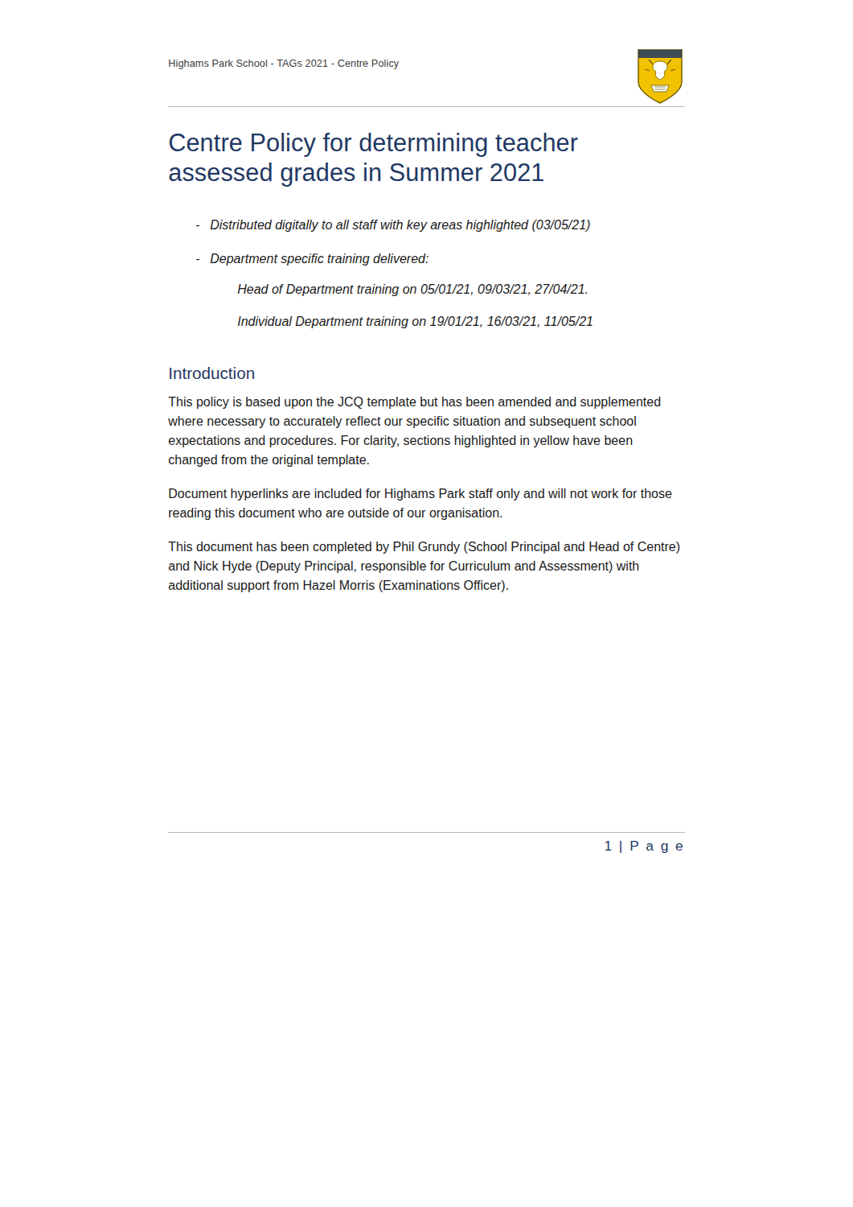Highams Park School - TAGs 2021 - Centre Policy
Centre Policy for determining teacher assessed grades in Summer 2021
Distributed digitally to all staff with key areas highlighted (03/05/21)
Department specific training delivered:
Head of Department training on 05/01/21, 09/03/21, 27/04/21.
Individual Department training on 19/01/21, 16/03/21, 11/05/21
Introduction
This policy is based upon the JCQ template but has been amended and supplemented where necessary to accurately reflect our specific situation and subsequent school expectations and procedures. For clarity, sections highlighted in yellow have been changed from the original template.
Document hyperlinks are included for Highams Park staff only and will not work for those reading this document who are outside of our organisation.
This document has been completed by Phil Grundy (School Principal and Head of Centre) and Nick Hyde (Deputy Principal, responsible for Curriculum and Assessment) with additional support from Hazel Morris (Examinations Officer).
1 | P a g e